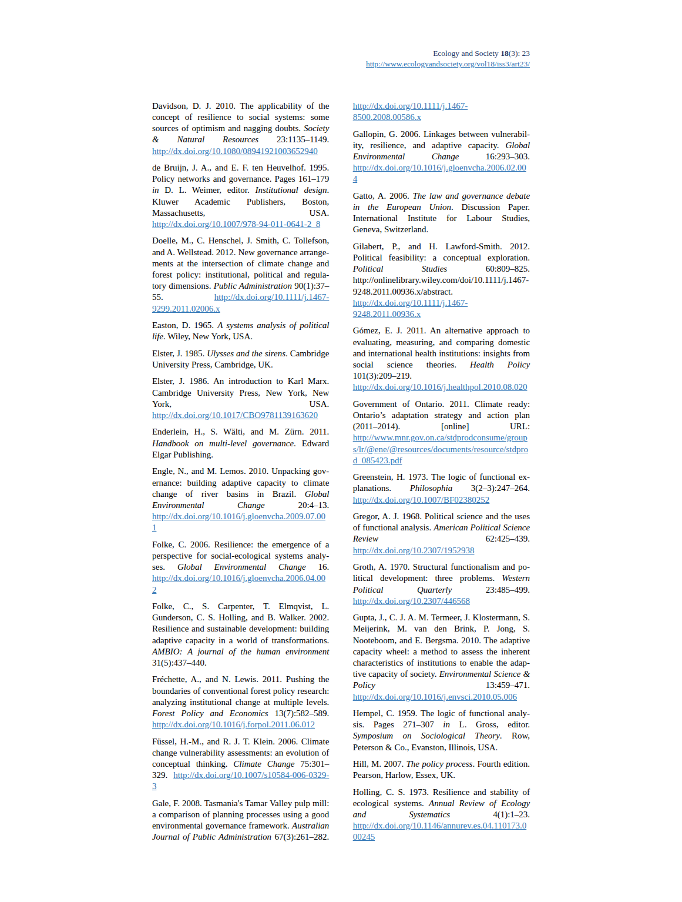Ecology and Society 18(3): 23
http://www.ecologyandsociety.org/vol18/iss3/art23/
Davidson, D. J. 2010. The applicability of the concept of resilience to social systems: some sources of optimism and nagging doubts. Society & Natural Resources 23:1135–1149. http://dx.doi.org/10.1080/08941921003652940
de Bruijn, J. A., and E. F. ten Heuvelhof. 1995. Policy networks and governance. Pages 161–179 in D. L. Weimer, editor. Institutional design. Kluwer Academic Publishers, Boston, Massachusetts, USA. http://dx.doi.org/10.1007/978-94-011-0641-2_8
Doelle, M., C. Henschel, J. Smith, C. Tollefson, and A. Wellstead. 2012. New governance arrangements at the intersection of climate change and forest policy: institutional, political and regulatory dimensions. Public Administration 90(1):37–55. http://dx.doi.org/10.1111/j.1467-9299.2011.02006.x
Easton, D. 1965. A systems analysis of political life. Wiley, New York, USA.
Elster, J. 1985. Ulysses and the sirens. Cambridge University Press, Cambridge, UK.
Elster, J. 1986. An introduction to Karl Marx. Cambridge University Press, New York, New York, USA. http://dx.doi.org/10.1017/CBO9781139163620
Enderlein, H., S. Wälti, and M. Zürn. 2011. Handbook on multi-level governance. Edward Elgar Publishing.
Engle, N., and M. Lemos. 2010. Unpacking governance: building adaptive capacity to climate change of river basins in Brazil. Global Environmental Change 20:4–13. http://dx.doi.org/10.1016/j.gloenvcha.2009.07.001
Folke, C. 2006. Resilience: the emergence of a perspective for social-ecological systems analyses. Global Environmental Change 16. http://dx.doi.org/10.1016/j.gloenvcha.2006.04.002
Folke, C., S. Carpenter, T. Elmqvist, L. Gunderson, C. S. Holling, and B. Walker. 2002. Resilience and sustainable development: building adaptive capacity in a world of transformations. AMBIO: A journal of the human environment 31(5):437–440.
Fréchette, A., and N. Lewis. 2011. Pushing the boundaries of conventional forest policy research: analyzing institutional change at multiple levels. Forest Policy and Economics 13(7):582–589. http://dx.doi.org/10.1016/j.forpol.2011.06.012
Füssel, H.-M., and R. J. T. Klein. 2006. Climate change vulnerability assessments: an evolution of conceptual thinking. Climate Change 75:301–329. http://dx.doi.org/10.1007/s10584-006-0329-3
Gale, F. 2008. Tasmania's Tamar Valley pulp mill: a comparison of planning processes using a good environmental governance framework. Australian Journal of Public Administration 67(3):261–282. http://dx.doi.org/10.1111/j.1467-8500.2008.00586.x
Gallopin, G. 2006. Linkages between vulnerability, resilience, and adaptive capacity. Global Environmental Change 16:293–303. http://dx.doi.org/10.1016/j.gloenvcha.2006.02.004
Gatto, A. 2006. The law and governance debate in the European Union. Discussion Paper. International Institute for Labour Studies, Geneva, Switzerland.
Gilabert, P., and H. Lawford-Smith. 2012. Political feasibility: a conceptual exploration. Political Studies 60:809–825. http://onlinelibrary.wiley.com/doi/10.1111/j.1467-9248.2011.00936.x/abstract. http://dx.doi.org/10.1111/j.1467-9248.2011.00936.x
Gómez, E. J. 2011. An alternative approach to evaluating, measuring, and comparing domestic and international health institutions: insights from social science theories. Health Policy 101(3):209–219. http://dx.doi.org/10.1016/j.healthpol.2010.08.020
Government of Ontario. 2011. Climate ready: Ontario’s adaptation strategy and action plan (2011–2014). [online] URL: http://www.mnr.gov.on.ca/stdprodconsume/groups/lr/@ene/@resources/documents/resource/stdprod_085423.pdf
Greenstein, H. 1973. The logic of functional explanations. Philosophia 3(2–3):247–264. http://dx.doi.org/10.1007/BF02380252
Gregor, A. J. 1968. Political science and the uses of functional analysis. American Political Science Review 62:425–439. http://dx.doi.org/10.2307/1952938
Groth, A. 1970. Structural functionalism and political development: three problems. Western Political Quarterly 23:485–499. http://dx.doi.org/10.2307/446568
Gupta, J., C. J. A. M. Termeer, J. Klostermann, S. Meijerink, M. van den Brink, P. Jong, S. Nooteboom, and E. Bergsma. 2010. The adaptive capacity wheel: a method to assess the inherent characteristics of institutions to enable the adaptive capacity of society. Environmental Science & Policy 13:459–471. http://dx.doi.org/10.1016/j.envsci.2010.05.006
Hempel, C. 1959. The logic of functional analysis. Pages 271–307 in L. Gross, editor. Symposium on Sociological Theory. Row, Peterson & Co., Evanston, Illinois, USA.
Hill, M. 2007. The policy process. Fourth edition. Pearson, Harlow, Essex, UK.
Holling, C. S. 1973. Resilience and stability of ecological systems. Annual Review of Ecology and Systematics 4(1):1–23. http://dx.doi.org/10.1146/annurev.es.04.110173.000245